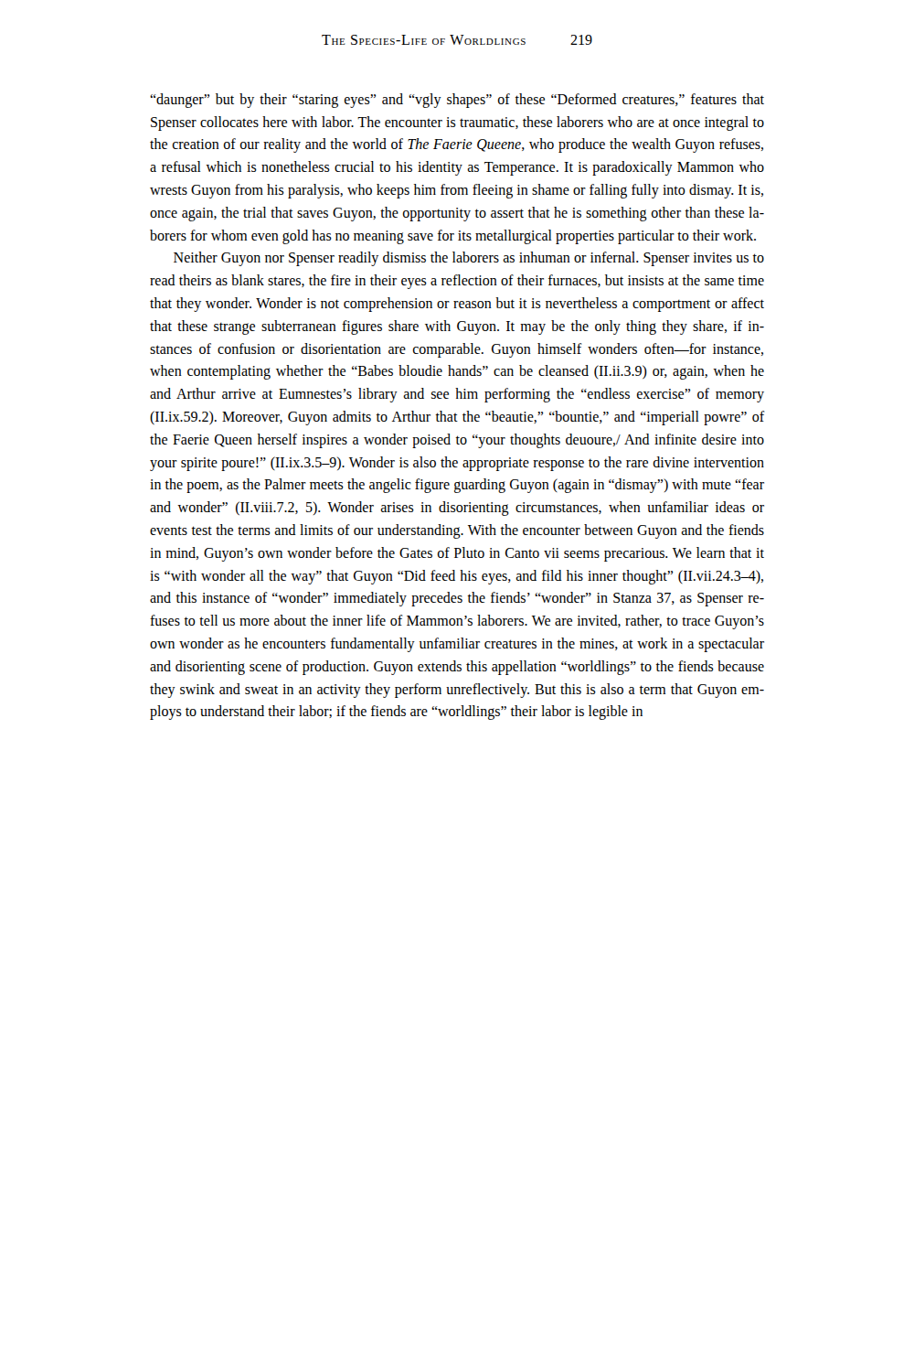The Species-Life of Worldlings 219
“daunger” but by their “staring eyes” and “vgly shapes” of these “Deformed creatures,” features that Spenser collocates here with labor. The encounter is traumatic, these laborers who are at once integral to the creation of our reality and the world of The Faerie Queene, who produce the wealth Guyon refuses, a refusal which is nonetheless crucial to his identity as Temperance. It is paradoxically Mammon who wrests Guyon from his paralysis, who keeps him from fleeing in shame or falling fully into dismay. It is, once again, the trial that saves Guyon, the opportunity to assert that he is something other than these laborers for whom even gold has no meaning save for its metallurgical properties particular to their work.
Neither Guyon nor Spenser readily dismiss the laborers as inhuman or infernal. Spenser invites us to read theirs as blank stares, the fire in their eyes a reflection of their furnaces, but insists at the same time that they wonder. Wonder is not comprehension or reason but it is nevertheless a comportment or affect that these strange subterranean figures share with Guyon. It may be the only thing they share, if instances of confusion or disorientation are comparable. Guyon himself wonders often—for instance, when contemplating whether the “Babes bloudie hands” can be cleansed (II.ii.3.9) or, again, when he and Arthur arrive at Eumnestes’s library and see him performing the “endless exercise” of memory (II.ix.59.2). Moreover, Guyon admits to Arthur that the “beautie,” “bountie,” and “imperiall powre” of the Faerie Queen herself inspires a wonder poised to “your thoughts deuoure,/ And infinite desire into your spirite poure!” (II.ix.3.5–9). Wonder is also the appropriate response to the rare divine intervention in the poem, as the Palmer meets the angelic figure guarding Guyon (again in “dismay”) with mute “fear and wonder” (II.viii.7.2, 5). Wonder arises in disorienting circumstances, when unfamiliar ideas or events test the terms and limits of our understanding. With the encounter between Guyon and the fiends in mind, Guyon’s own wonder before the Gates of Pluto in Canto vii seems precarious. We learn that it is “with wonder all the way” that Guyon “Did feed his eyes, and fild his inner thought” (II.vii.24.3–4), and this instance of “wonder” immediately precedes the fiends’ “wonder” in Stanza 37, as Spenser refuses to tell us more about the inner life of Mammon’s laborers. We are invited, rather, to trace Guyon’s own wonder as he encounters fundamentally unfamiliar creatures in the mines, at work in a spectacular and disorienting scene of production. Guyon extends this appellation “worldlings” to the fiends because they swink and sweat in an activity they perform unreflectively. But this is also a term that Guyon employs to understand their labor; if the fiends are “worldlings” their labor is legible in